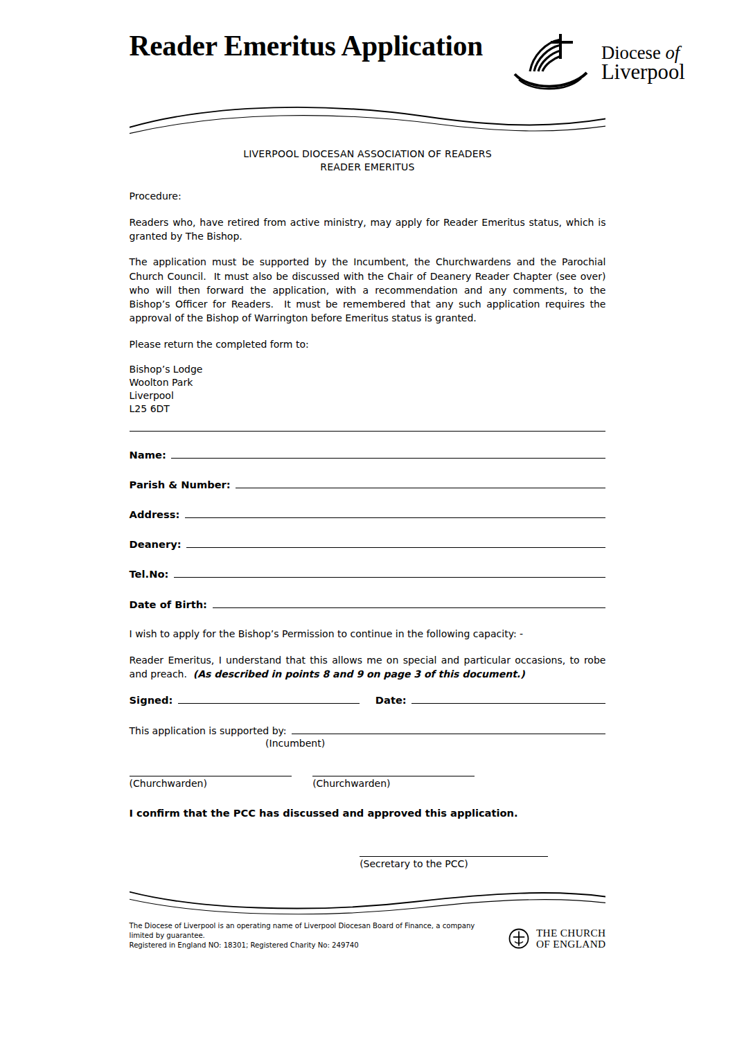Reader Emeritus Application
Diocese of Liverpool
LIVERPOOL DIOCESAN ASSOCIATION OF READERS
READER EMERITUS
Procedure:
Readers who, have retired from active ministry, may apply for Reader Emeritus status, which is granted by The Bishop.
The application must be supported by the Incumbent, the Churchwardens and the Parochial Church Council. It must also be discussed with the Chair of Deanery Reader Chapter (see over) who will then forward the application, with a recommendation and any comments, to the Bishop’s Officer for Readers. It must be remembered that any such application requires the approval of the Bishop of Warrington before Emeritus status is granted.
Please return the completed form to:
Bishop’s Lodge
Woolton Park
Liverpool
L25 6DT
Name:
Parish & Number:
Address:
Deanery:
Tel.No:
Date of Birth:
I wish to apply for the Bishop’s Permission to continue in the following capacity: -
Reader Emeritus, I understand that this allows me on special and particular occasions, to robe and preach. (As described in points 8 and 9 on page 3 of this document.)
Signed: Date:
This application is supported by:
(Incumbent)
(Churchwarden) (Churchwarden)
I confirm that the PCC has discussed and approved this application.
(Secretary to the PCC)
The Diocese of Liverpool is an operating name of Liverpool Diocesan Board of Finance, a company limited by guarantee.
Registered in England NO: 18301; Registered Charity No: 249740
THE CHURCH OF ENGLAND